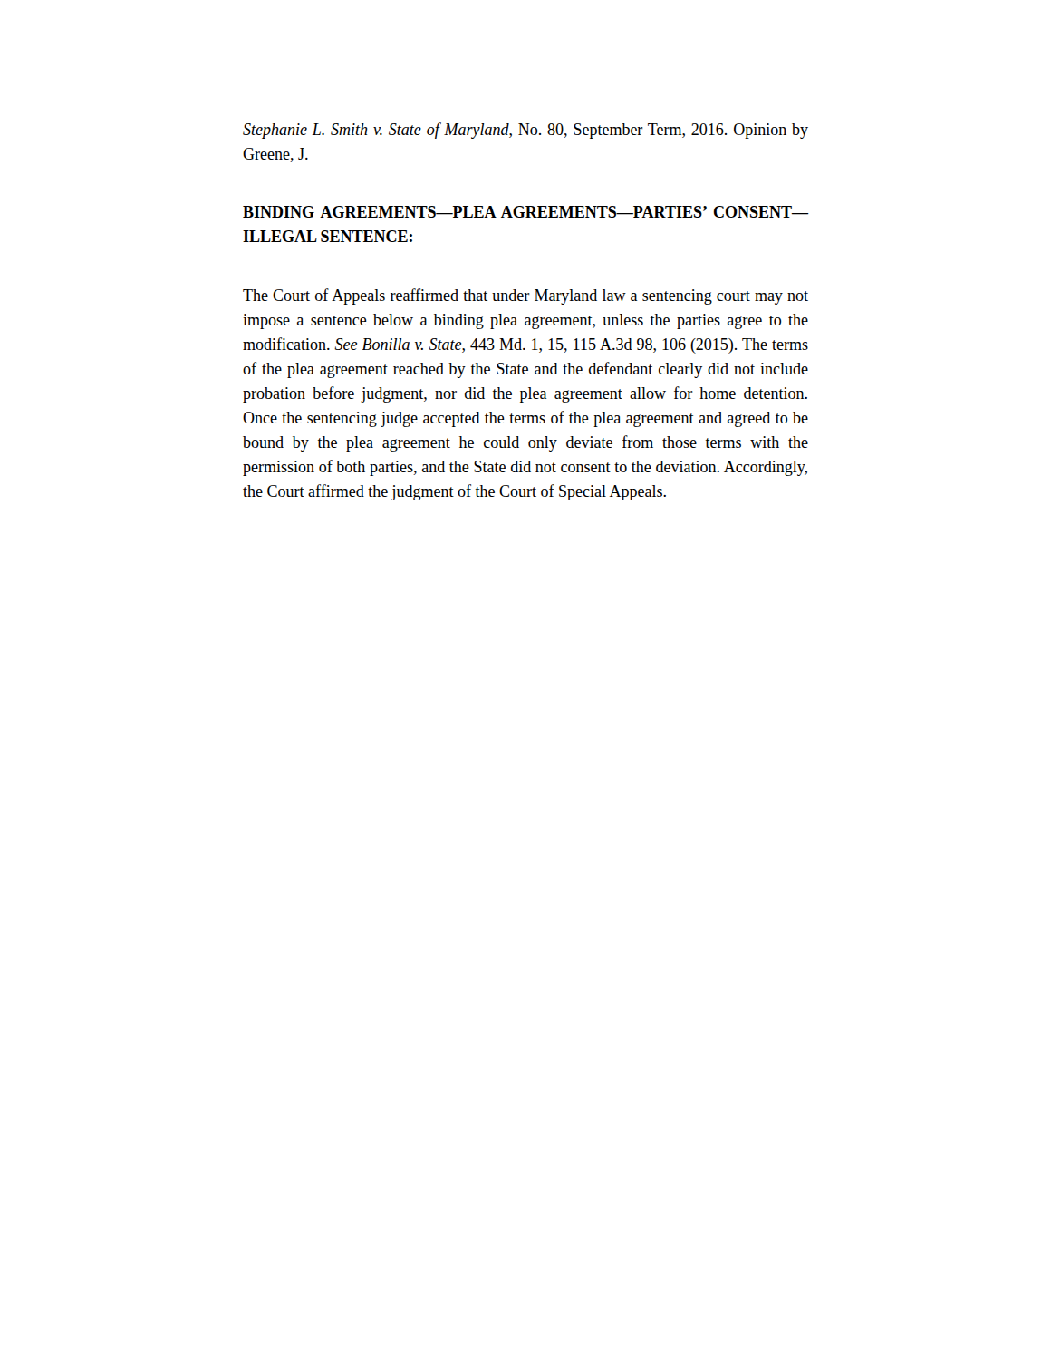Stephanie L. Smith v. State of Maryland, No. 80, September Term, 2016. Opinion by Greene, J.
BINDING AGREEMENTS—PLEA AGREEMENTS—PARTIES’ CONSENT—ILLEGAL SENTENCE:
The Court of Appeals reaffirmed that under Maryland law a sentencing court may not impose a sentence below a binding plea agreement, unless the parties agree to the modification. See Bonilla v. State, 443 Md. 1, 15, 115 A.3d 98, 106 (2015). The terms of the plea agreement reached by the State and the defendant clearly did not include probation before judgment, nor did the plea agreement allow for home detention. Once the sentencing judge accepted the terms of the plea agreement and agreed to be bound by the plea agreement he could only deviate from those terms with the permission of both parties, and the State did not consent to the deviation. Accordingly, the Court affirmed the judgment of the Court of Special Appeals.